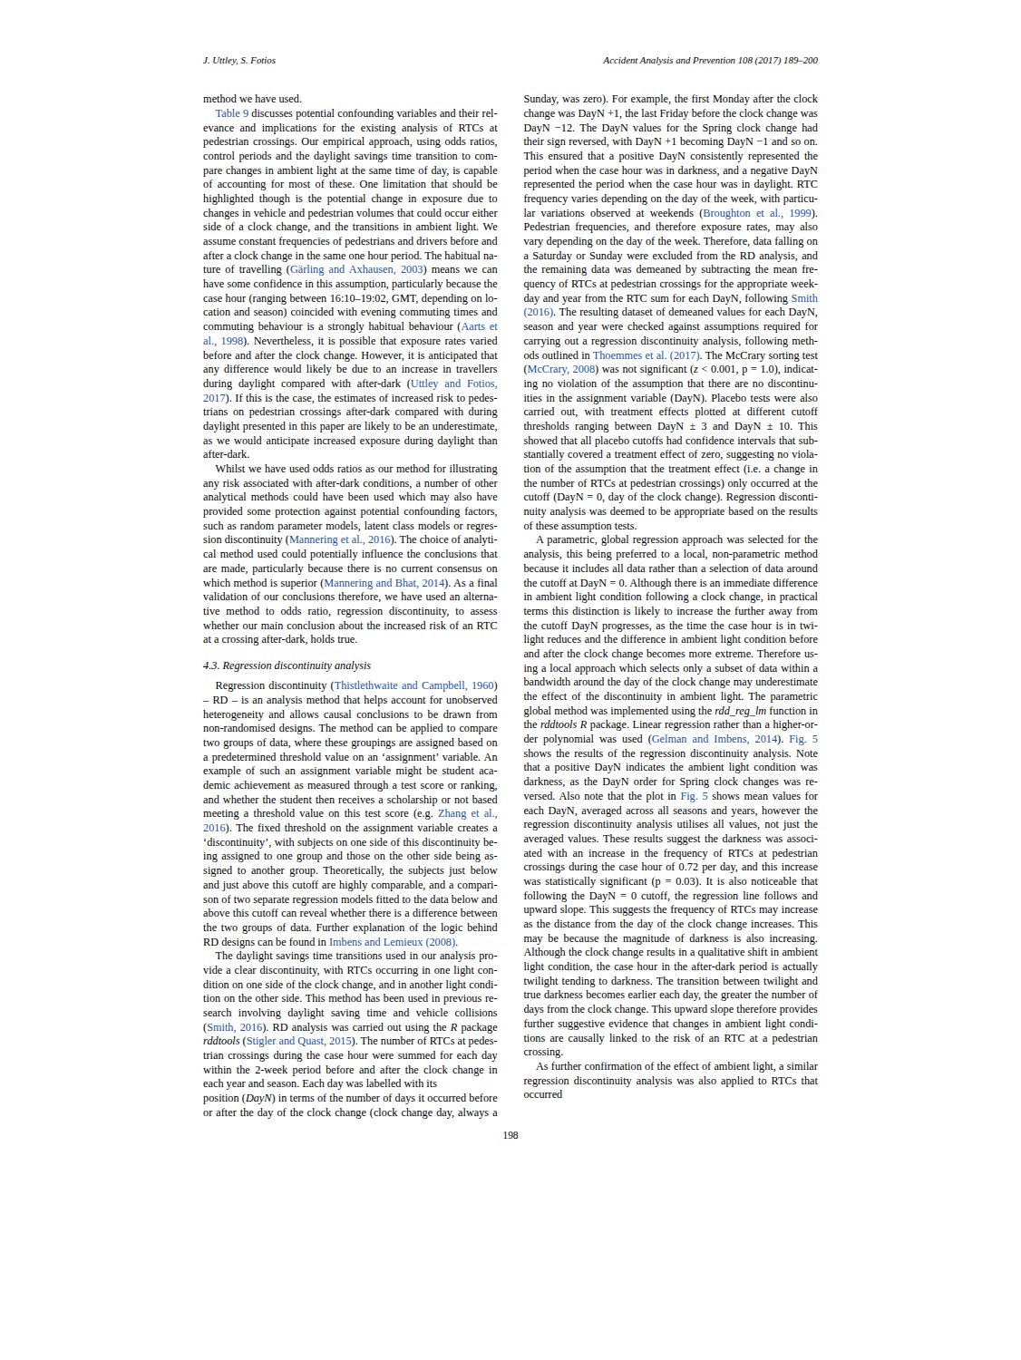J. Uttley, S. Fotios
Accident Analysis and Prevention 108 (2017) 189–200
method we have used.
Table 9 discusses potential confounding variables and their relevance and implications for the existing analysis of RTCs at pedestrian crossings. Our empirical approach, using odds ratios, control periods and the daylight savings time transition to compare changes in ambient light at the same time of day, is capable of accounting for most of these. One limitation that should be highlighted though is the potential change in exposure due to changes in vehicle and pedestrian volumes that could occur either side of a clock change, and the transitions in ambient light. We assume constant frequencies of pedestrians and drivers before and after a clock change in the same one hour period. The habitual nature of travelling (Gärling and Axhausen, 2003) means we can have some confidence in this assumption, particularly because the case hour (ranging between 16:10–19:02, GMT, depending on location and season) coincided with evening commuting times and commuting behaviour is a strongly habitual behaviour (Aarts et al., 1998). Nevertheless, it is possible that exposure rates varied before and after the clock change. However, it is anticipated that any difference would likely be due to an increase in travellers during daylight compared with after-dark (Uttley and Fotios, 2017). If this is the case, the estimates of increased risk to pedestrians on pedestrian crossings after-dark compared with during daylight presented in this paper are likely to be an underestimate, as we would anticipate increased exposure during daylight than after-dark.
Whilst we have used odds ratios as our method for illustrating any risk associated with after-dark conditions, a number of other analytical methods could have been used which may also have provided some protection against potential confounding factors, such as random parameter models, latent class models or regression discontinuity (Mannering et al., 2016). The choice of analytical method used could potentially influence the conclusions that are made, particularly because there is no current consensus on which method is superior (Mannering and Bhat, 2014). As a final validation of our conclusions therefore, we have used an alternative method to odds ratio, regression discontinuity, to assess whether our main conclusion about the increased risk of an RTC at a crossing after-dark, holds true.
4.3. Regression discontinuity analysis
Regression discontinuity (Thistlethwaite and Campbell, 1960) – RD – is an analysis method that helps account for unobserved heterogeneity and allows causal conclusions to be drawn from non-randomised designs. The method can be applied to compare two groups of data, where these groupings are assigned based on a predetermined threshold value on an ‘assignment’ variable. An example of such an assignment variable might be student academic achievement as measured through a test score or ranking, and whether the student then receives a scholarship or not based meeting a threshold value on this test score (e.g. Zhang et al., 2016). The fixed threshold on the assignment variable creates a ‘discontinuity’, with subjects on one side of this discontinuity being assigned to one group and those on the other side being assigned to another group. Theoretically, the subjects just below and just above this cutoff are highly comparable, and a comparison of two separate regression models fitted to the data below and above this cutoff can reveal whether there is a difference between the two groups of data. Further explanation of the logic behind RD designs can be found in Imbens and Lemieux (2008).
The daylight savings time transitions used in our analysis provide a clear discontinuity, with RTCs occurring in one light condition on one side of the clock change, and in another light condition on the other side. This method has been used in previous research involving daylight saving time and vehicle collisions (Smith, 2016). RD analysis was carried out using the R package rddtools (Stigler and Quast, 2015). The number of RTCs at pedestrian crossings during the case hour were summed for each day within the 2-week period before and after the clock change in each year and season. Each day was labelled with its
position (DayN) in terms of the number of days it occurred before or after the day of the clock change (clock change day, always a Sunday, was zero). For example, the first Monday after the clock change was DayN +1, the last Friday before the clock change was DayN −12. The DayN values for the Spring clock change had their sign reversed, with DayN +1 becoming DayN −1 and so on. This ensured that a positive DayN consistently represented the period when the case hour was in darkness, and a negative DayN represented the period when the case hour was in daylight. RTC frequency varies depending on the day of the week, with particular variations observed at weekends (Broughton et al., 1999). Pedestrian frequencies, and therefore exposure rates, may also vary depending on the day of the week. Therefore, data falling on a Saturday or Sunday were excluded from the RD analysis, and the remaining data was demeaned by subtracting the mean frequency of RTCs at pedestrian crossings for the appropriate weekday and year from the RTC sum for each DayN, following Smith (2016). The resulting dataset of demeaned values for each DayN, season and year were checked against assumptions required for carrying out a regression discontinuity analysis, following methods outlined in Thoemmes et al. (2017). The McCrary sorting test (McCrary, 2008) was not significant (z < 0.001, p = 1.0), indicating no violation of the assumption that there are no discontinuities in the assignment variable (DayN). Placebo tests were also carried out, with treatment effects plotted at different cutoff thresholds ranging between DayN ± 3 and DayN ± 10. This showed that all placebo cutoffs had confidence intervals that substantially covered a treatment effect of zero, suggesting no violation of the assumption that the treatment effect (i.e. a change in the number of RTCs at pedestrian crossings) only occurred at the cutoff (DayN = 0, day of the clock change). Regression discontinuity analysis was deemed to be appropriate based on the results of these assumption tests.
A parametric, global regression approach was selected for the analysis, this being preferred to a local, non-parametric method because it includes all data rather than a selection of data around the cutoff at DayN = 0. Although there is an immediate difference in ambient light condition following a clock change, in practical terms this distinction is likely to increase the further away from the cutoff DayN progresses, as the time the case hour is in twilight reduces and the difference in ambient light condition before and after the clock change becomes more extreme. Therefore using a local approach which selects only a subset of data within a bandwidth around the day of the clock change may underestimate the effect of the discontinuity in ambient light. The parametric global method was implemented using the rdd_reg_lm function in the rddtools R package. Linear regression rather than a higher-order polynomial was used (Gelman and Imbens, 2014). Fig. 5 shows the results of the regression discontinuity analysis. Note that a positive DayN indicates the ambient light condition was darkness, as the DayN order for Spring clock changes was reversed. Also note that the plot in Fig. 5 shows mean values for each DayN, averaged across all seasons and years, however the regression discontinuity analysis utilises all values, not just the averaged values. These results suggest the darkness was associated with an increase in the frequency of RTCs at pedestrian crossings during the case hour of 0.72 per day, and this increase was statistically significant (p = 0.03). It is also noticeable that following the DayN = 0 cutoff, the regression line follows and upward slope. This suggests the frequency of RTCs may increase as the distance from the day of the clock change increases. This may be because the magnitude of darkness is also increasing. Although the clock change results in a qualitative shift in ambient light condition, the case hour in the after-dark period is actually twilight tending to darkness. The transition between twilight and true darkness becomes earlier each day, the greater the number of days from the clock change. This upward slope therefore provides further suggestive evidence that changes in ambient light conditions are causally linked to the risk of an RTC at a pedestrian crossing.
As further confirmation of the effect of ambient light, a similar regression discontinuity analysis was also applied to RTCs that occurred
198